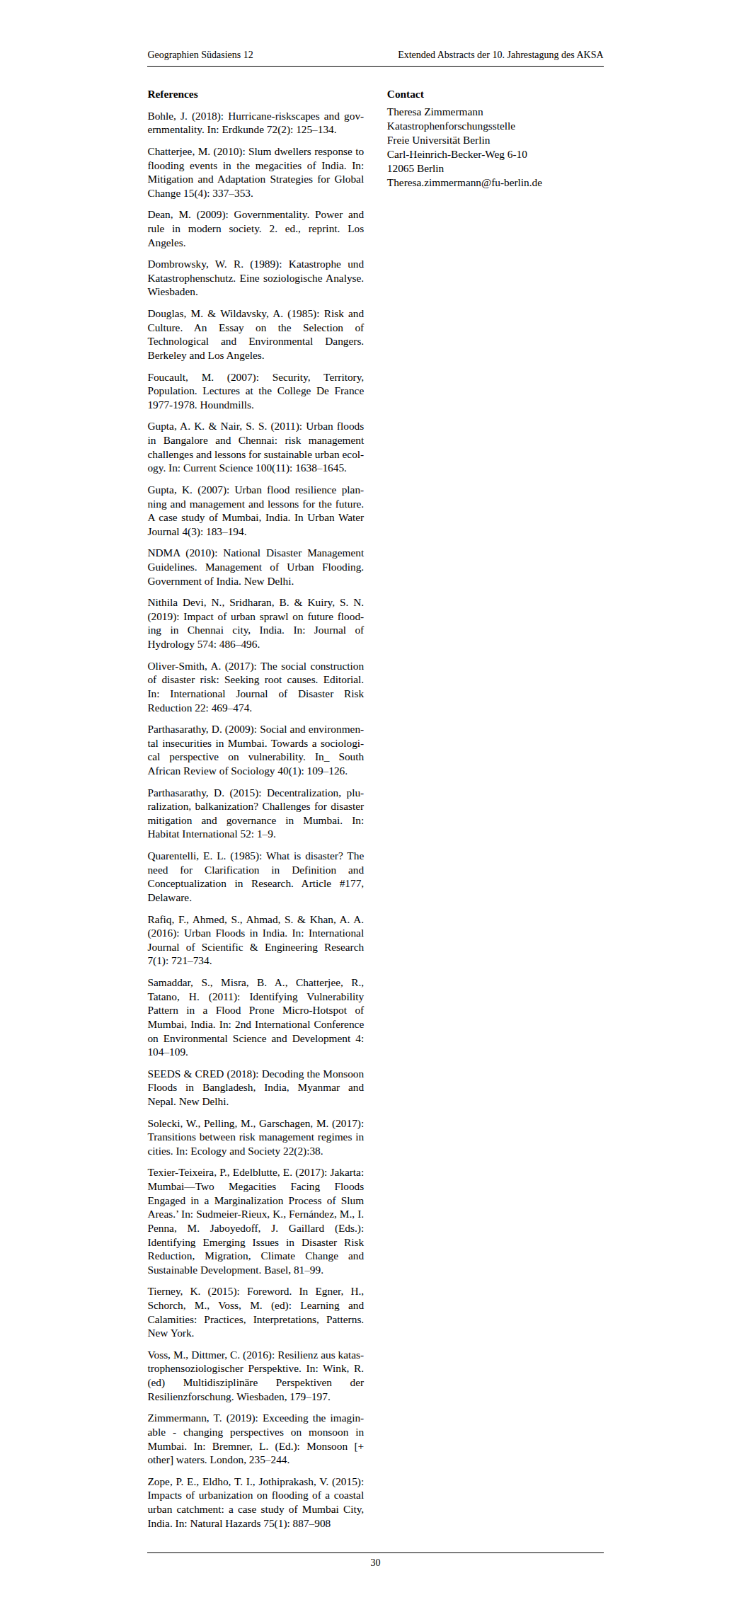Geographien Südasiens 12 Extended Abstracts der 10. Jahrestagung des AKSA
References
Bohle, J. (2018): Hurricane-riskscapes and governmentality. In: Erdkunde 72(2): 125–134.
Chatterjee, M. (2010): Slum dwellers response to flooding events in the megacities of India. In: Mitigation and Adaptation Strategies for Global Change 15(4): 337–353.
Dean, M. (2009): Governmentality. Power and rule in modern society. 2. ed., reprint. Los Angeles.
Dombrowsky, W. R. (1989): Katastrophe und Katastrophenschutz. Eine soziologische Analyse. Wiesbaden.
Douglas, M. & Wildavsky, A. (1985): Risk and Culture. An Essay on the Selection of Technological and Environmental Dangers. Berkeley and Los Angeles.
Foucault, M. (2007): Security, Territory, Population. Lectures at the College De France 1977-1978. Houndmills.
Gupta, A. K. & Nair, S. S. (2011): Urban floods in Bangalore and Chennai: risk management challenges and lessons for sustainable urban ecology. In: Current Science 100(11): 1638–1645.
Gupta, K. (2007): Urban flood resilience planning and management and lessons for the future. A case study of Mumbai, India. In Urban Water Journal 4(3): 183–194.
NDMA (2010): National Disaster Management Guidelines. Management of Urban Flooding. Government of India. New Delhi.
Nithila Devi, N., Sridharan, B. & Kuiry, S. N. (2019): Impact of urban sprawl on future flooding in Chennai city, India. In: Journal of Hydrology 574: 486–496.
Oliver-Smith, A. (2017): The social construction of disaster risk: Seeking root causes. Editorial. In: International Journal of Disaster Risk Reduction 22: 469–474.
Parthasarathy, D. (2009): Social and environmental insecurities in Mumbai. Towards a sociological perspective on vulnerability. In_ South African Review of Sociology 40(1): 109–126.
Parthasarathy, D. (2015): Decentralization, pluralization, balkanization? Challenges for disaster mitigation and governance in Mumbai. In: Habitat International 52: 1–9.
Quarentelli, E. L. (1985): What is disaster? The need for Clarification in Definition and Conceptualization in Research. Article #177, Delaware.
Rafiq, F., Ahmed, S., Ahmad, S. & Khan, A. A. (2016): Urban Floods in India. In: International Journal of Scientific & Engineering Research 7(1): 721–734.
Samaddar, S., Misra, B. A., Chatterjee, R., Tatano, H. (2011): Identifying Vulnerability Pattern in a Flood Prone Micro-Hotspot of Mumbai, India. In: 2nd International Conference on Environmental Science and Development 4: 104–109.
SEEDS & CRED (2018): Decoding the Monsoon Floods in Bangladesh, India, Myanmar and Nepal. New Delhi.
Solecki, W., Pelling, M., Garschagen, M. (2017): Transitions between risk management regimes in cities. In: Ecology and Society 22(2):38.
Texier-Teixeira, P., Edelblutte, E. (2017): Jakarta: Mumbai—Two Megacities Facing Floods Engaged in a Marginalization Process of Slum Areas.’ In: Sudmeier-Rieux, K., Fernández, M., I. Penna, M. Jaboyedoff, J. Gaillard (Eds.): Identifying Emerging Issues in Disaster Risk Reduction, Migration, Climate Change and Sustainable Development. Basel, 81–99.
Tierney, K. (2015): Foreword. In Egner, H., Schorch, M., Voss, M. (ed): Learning and Calamities: Practices, Interpretations, Patterns. New York.
Voss, M., Dittmer, C. (2016): Resilienz aus katastrophensoziologischer Perspektive. In: Wink, R. (ed) Multidisziplinäre Perspektiven der Resilienzforschung. Wiesbaden, 179–197.
Zimmermann, T. (2019): Exceeding the imaginable - changing perspectives on monsoon in Mumbai. In: Bremner, L. (Ed.): Monsoon [+ other] waters. London, 235–244.
Zope, P. E., Eldho, T. I., Jothiprakash, V. (2015): Impacts of urbanization on flooding of a coastal urban catchment: a case study of Mumbai City, India. In: Natural Hazards 75(1): 887–908
Contact
Theresa Zimmermann
Katastrophenforschungsstelle
Freie Universität Berlin
Carl-Heinrich-Becker-Weg 6-10
12065 Berlin
Theresa.zimmermann@fu-berlin.de
30